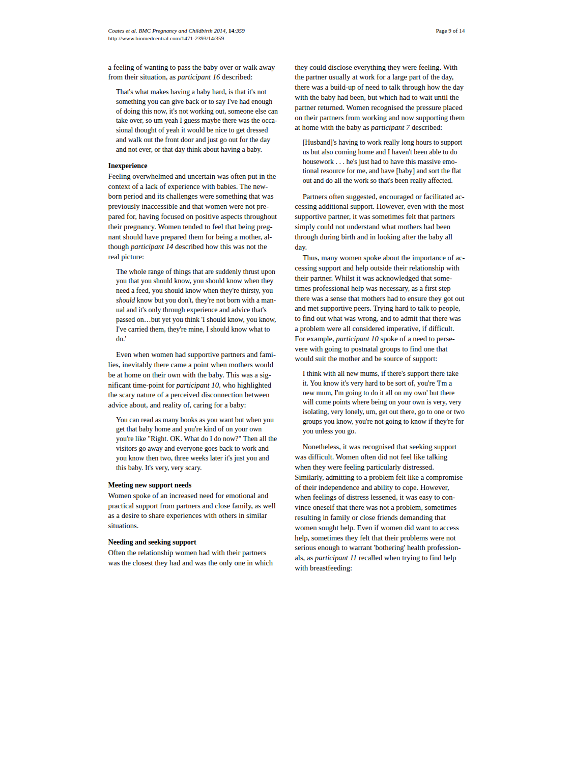Coates et al. BMC Pregnancy and Childbirth 2014, 14:359
http://www.biomedcentral.com/1471-2393/14/359
Page 9 of 14
a feeling of wanting to pass the baby over or walk away from their situation, as participant 16 described:
That's what makes having a baby hard, is that it's not something you can give back or to say I've had enough of doing this now, it's not working out, someone else can take over, so um yeah I guess maybe there was the occasional thought of yeah it would be nice to get dressed and walk out the front door and just go out for the day and not ever, or that day think about having a baby.
Inexperience
Feeling overwhelmed and uncertain was often put in the context of a lack of experience with babies. The new-born period and its challenges were something that was previously inaccessible and that women were not prepared for, having focused on positive aspects throughout their pregnancy. Women tended to feel that being pregnant should have prepared them for being a mother, although participant 14 described how this was not the real picture:
The whole range of things that are suddenly thrust upon you that you should know, you should know when they need a feed, you should know when they're thirsty, you should know but you don't, they're not born with a manual and it's only through experience and advice that's passed on…but yet you think 'I should know, you know, I've carried them, they're mine, I should know what to do.'
Even when women had supportive partners and families, inevitably there came a point when mothers would be at home on their own with the baby. This was a significant time-point for participant 10, who highlighted the scary nature of a perceived disconnection between advice about, and reality of, caring for a baby:
You can read as many books as you want but when you get that baby home and you're kind of on your own you're like "Right. OK. What do I do now?" Then all the visitors go away and everyone goes back to work and you know then two, three weeks later it's just you and this baby. It's very, very scary.
Meeting new support needs
Women spoke of an increased need for emotional and practical support from partners and close family, as well as a desire to share experiences with others in similar situations.
Needing and seeking support
Often the relationship women had with their partners was the closest they had and was the only one in which they could disclose everything they were feeling. With the partner usually at work for a large part of the day, there was a build-up of need to talk through how the day with the baby had been, but which had to wait until the partner returned. Women recognised the pressure placed on their partners from working and now supporting them at home with the baby as participant 7 described:
[Husband]'s having to work really long hours to support us but also coming home and I haven't been able to do housework . . . he's just had to have this massive emotional resource for me, and have [baby] and sort the flat out and do all the work so that's been really affected.
Partners often suggested, encouraged or facilitated accessing additional support. However, even with the most supportive partner, it was sometimes felt that partners simply could not understand what mothers had been through during birth and in looking after the baby all day.
Thus, many women spoke about the importance of accessing support and help outside their relationship with their partner. Whilst it was acknowledged that sometimes professional help was necessary, as a first step there was a sense that mothers had to ensure they got out and met supportive peers. Trying hard to talk to people, to find out what was wrong, and to admit that there was a problem were all considered imperative, if difficult. For example, participant 10 spoke of a need to persevere with going to postnatal groups to find one that would suit the mother and be source of support:
I think with all new mums, if there's support there take it. You know it's very hard to be sort of, you're 'I'm a new mum, I'm going to do it all on my own' but there will come points where being on your own is very, very isolating, very lonely, um, get out there, go to one or two groups you know, you're not going to know if they're for you unless you go.
Nonetheless, it was recognised that seeking support was difficult. Women often did not feel like talking when they were feeling particularly distressed. Similarly, admitting to a problem felt like a compromise of their independence and ability to cope. However, when feelings of distress lessened, it was easy to convince oneself that there was not a problem, sometimes resulting in family or close friends demanding that women sought help. Even if women did want to access help, sometimes they felt that their problems were not serious enough to warrant 'bothering' health professionals, as participant 11 recalled when trying to find help with breastfeeding: